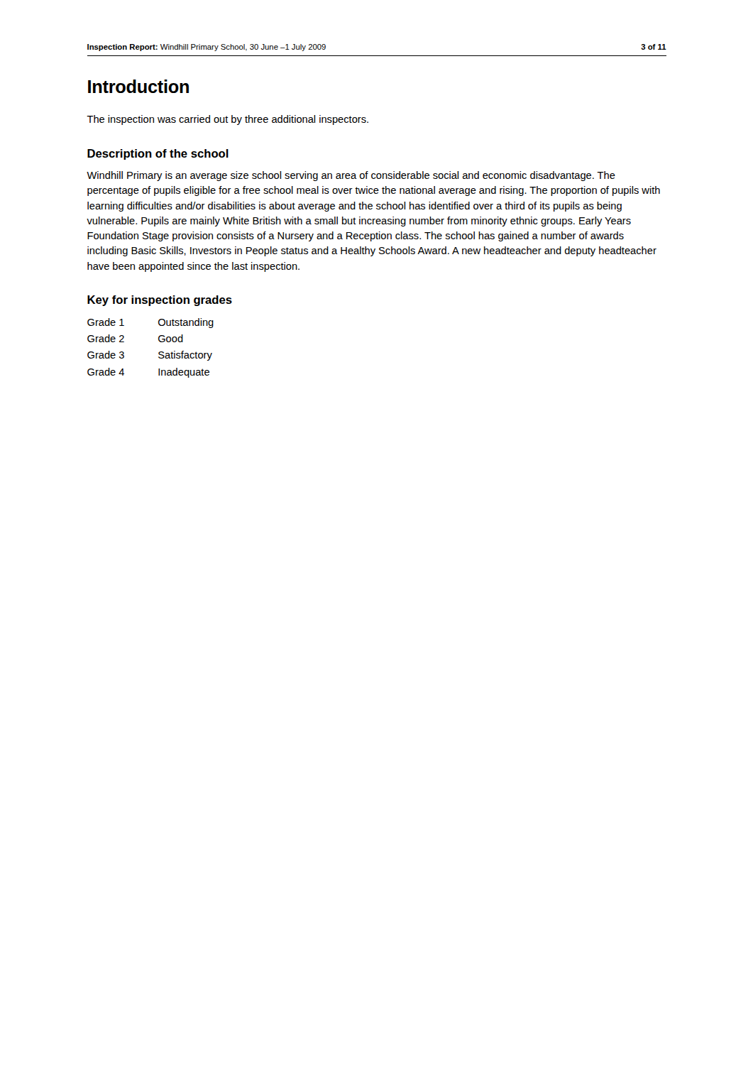Inspection Report: Windhill Primary School, 30 June –1 July 2009 3 of 11
Introduction
The inspection was carried out by three additional inspectors.
Description of the school
Windhill Primary is an average size school serving an area of considerable social and economic disadvantage. The percentage of pupils eligible for a free school meal is over twice the national average and rising. The proportion of pupils with learning difficulties and/or disabilities is about average and the school has identified over a third of its pupils as being vulnerable. Pupils are mainly White British with a small but increasing number from minority ethnic groups. Early Years Foundation Stage provision consists of a Nursery and a Reception class. The school has gained a number of awards including Basic Skills, Investors in People status and a Healthy Schools Award. A new headteacher and deputy headteacher have been appointed since the last inspection.
Key for inspection grades
| Grade 1 | Outstanding |
| Grade 2 | Good |
| Grade 3 | Satisfactory |
| Grade 4 | Inadequate |